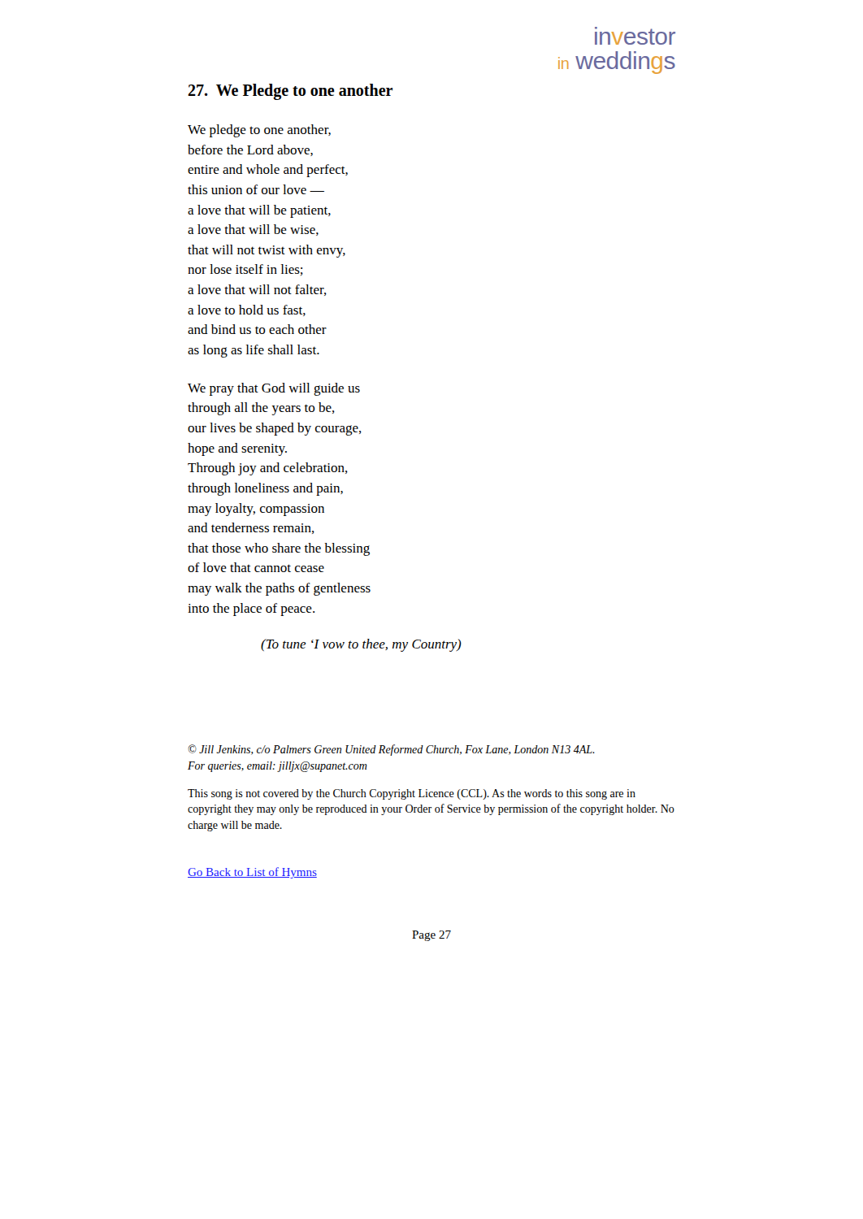investor
in weddings
27. We Pledge to one another
We pledge to one another,
before the Lord above,
entire and whole and perfect,
this union of our love —
a love that will be patient,
a love that will be wise,
that will not twist with envy,
nor lose itself in lies;
a love that will not falter,
a love to hold us fast,
and bind us to each other
as long as life shall last.
We pray that God will guide us
through all the years to be,
our lives be shaped by courage,
hope and serenity.
Through joy and celebration,
through loneliness and pain,
may loyalty, compassion
and tenderness remain,
that those who share the blessing
of love that cannot cease
may walk the paths of gentleness
into the place of peace.
(To tune ‘I vow to thee, my Country)
© Jill Jenkins, c/o Palmers Green United Reformed Church, Fox Lane, London N13 4AL.
For queries, email: jilljx@supanet.com
This song is not covered by the Church Copyright Licence (CCL). As the words to this song are in copyright they may only be reproduced in your Order of Service by permission of the copyright holder. No charge will be made.
Go Back to List of Hymns
Page 27